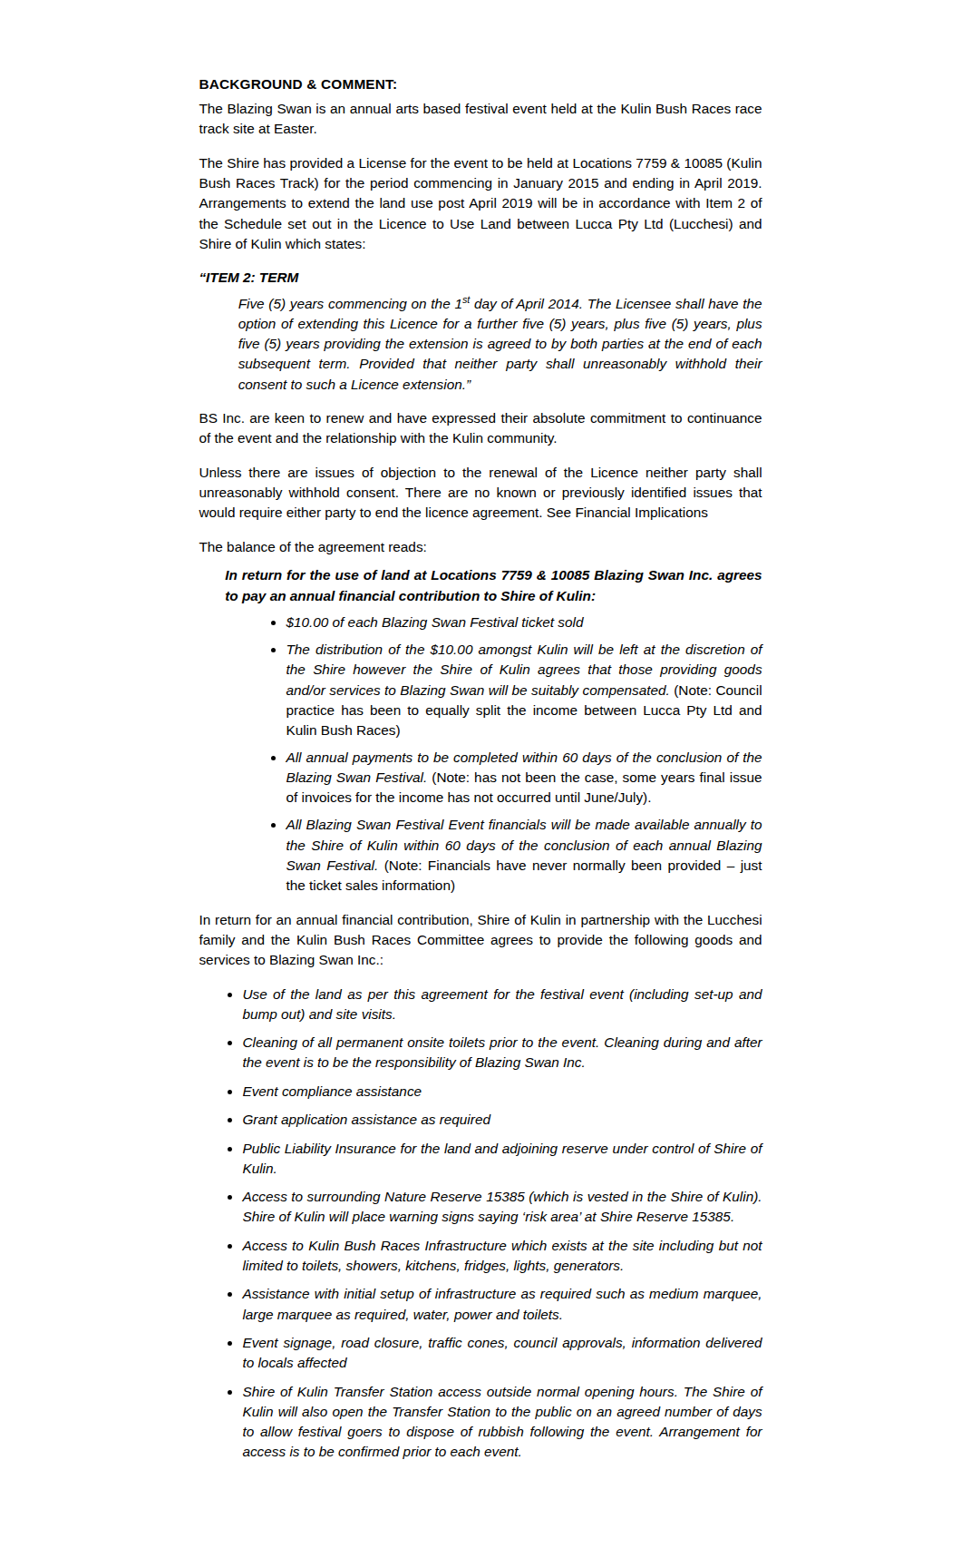BACKGROUND & COMMENT:
The Blazing Swan is an annual arts based festival event held at the Kulin Bush Races race track site at Easter.
The Shire has provided a License for the event to be held at Locations 7759 & 10085 (Kulin Bush Races Track) for the period commencing in January 2015 and ending in April 2019. Arrangements to extend the land use post April 2019 will be in accordance with Item 2 of the Schedule set out in the Licence to Use Land between Lucca Pty Ltd (Lucchesi) and Shire of Kulin which states:
“ITEM 2: TERM
Five (5) years commencing on the 1st day of April 2014. The Licensee shall have the option of extending this Licence for a further five (5) years, plus five (5) years, plus five (5) years providing the extension is agreed to by both parties at the end of each subsequent term. Provided that neither party shall unreasonably withhold their consent to such a Licence extension.”
BS Inc. are keen to renew and have expressed their absolute commitment to continuance of the event and the relationship with the Kulin community.
Unless there are issues of objection to the renewal of the Licence neither party shall unreasonably withhold consent. There are no known or previously identified issues that would require either party to end the licence agreement. See Financial Implications
The balance of the agreement reads:
In return for the use of land at Locations 7759 & 10085 Blazing Swan Inc. agrees to pay an annual financial contribution to Shire of Kulin:
$10.00 of each Blazing Swan Festival ticket sold
The distribution of the $10.00 amongst Kulin will be left at the discretion of the Shire however the Shire of Kulin agrees that those providing goods and/or services to Blazing Swan will be suitably compensated. (Note: Council practice has been to equally split the income between Lucca Pty Ltd and Kulin Bush Races)
All annual payments to be completed within 60 days of the conclusion of the Blazing Swan Festival. (Note: has not been the case, some years final issue of invoices for the income has not occurred until June/July).
All Blazing Swan Festival Event financials will be made available annually to the Shire of Kulin within 60 days of the conclusion of each annual Blazing Swan Festival. (Note: Financials have never normally been provided – just the ticket sales information)
In return for an annual financial contribution, Shire of Kulin in partnership with the Lucchesi family and the Kulin Bush Races Committee agrees to provide the following goods and services to Blazing Swan Inc.:
Use of the land as per this agreement for the festival event (including set-up and bump out) and site visits.
Cleaning of all permanent onsite toilets prior to the event. Cleaning during and after the event is to be the responsibility of Blazing Swan Inc.
Event compliance assistance
Grant application assistance as required
Public Liability Insurance for the land and adjoining reserve under control of Shire of Kulin.
Access to surrounding Nature Reserve 15385 (which is vested in the Shire of Kulin). Shire of Kulin will place warning signs saying ‘risk area’ at Shire Reserve 15385.
Access to Kulin Bush Races Infrastructure which exists at the site including but not limited to toilets, showers, kitchens, fridges, lights, generators.
Assistance with initial setup of infrastructure as required such as medium marquee, large marquee as required, water, power and toilets.
Event signage, road closure, traffic cones, council approvals, information delivered to locals affected
Shire of Kulin Transfer Station access outside normal opening hours. The Shire of Kulin will also open the Transfer Station to the public on an agreed number of days to allow festival goers to dispose of rubbish following the event. Arrangement for access is to be confirmed prior to each event.